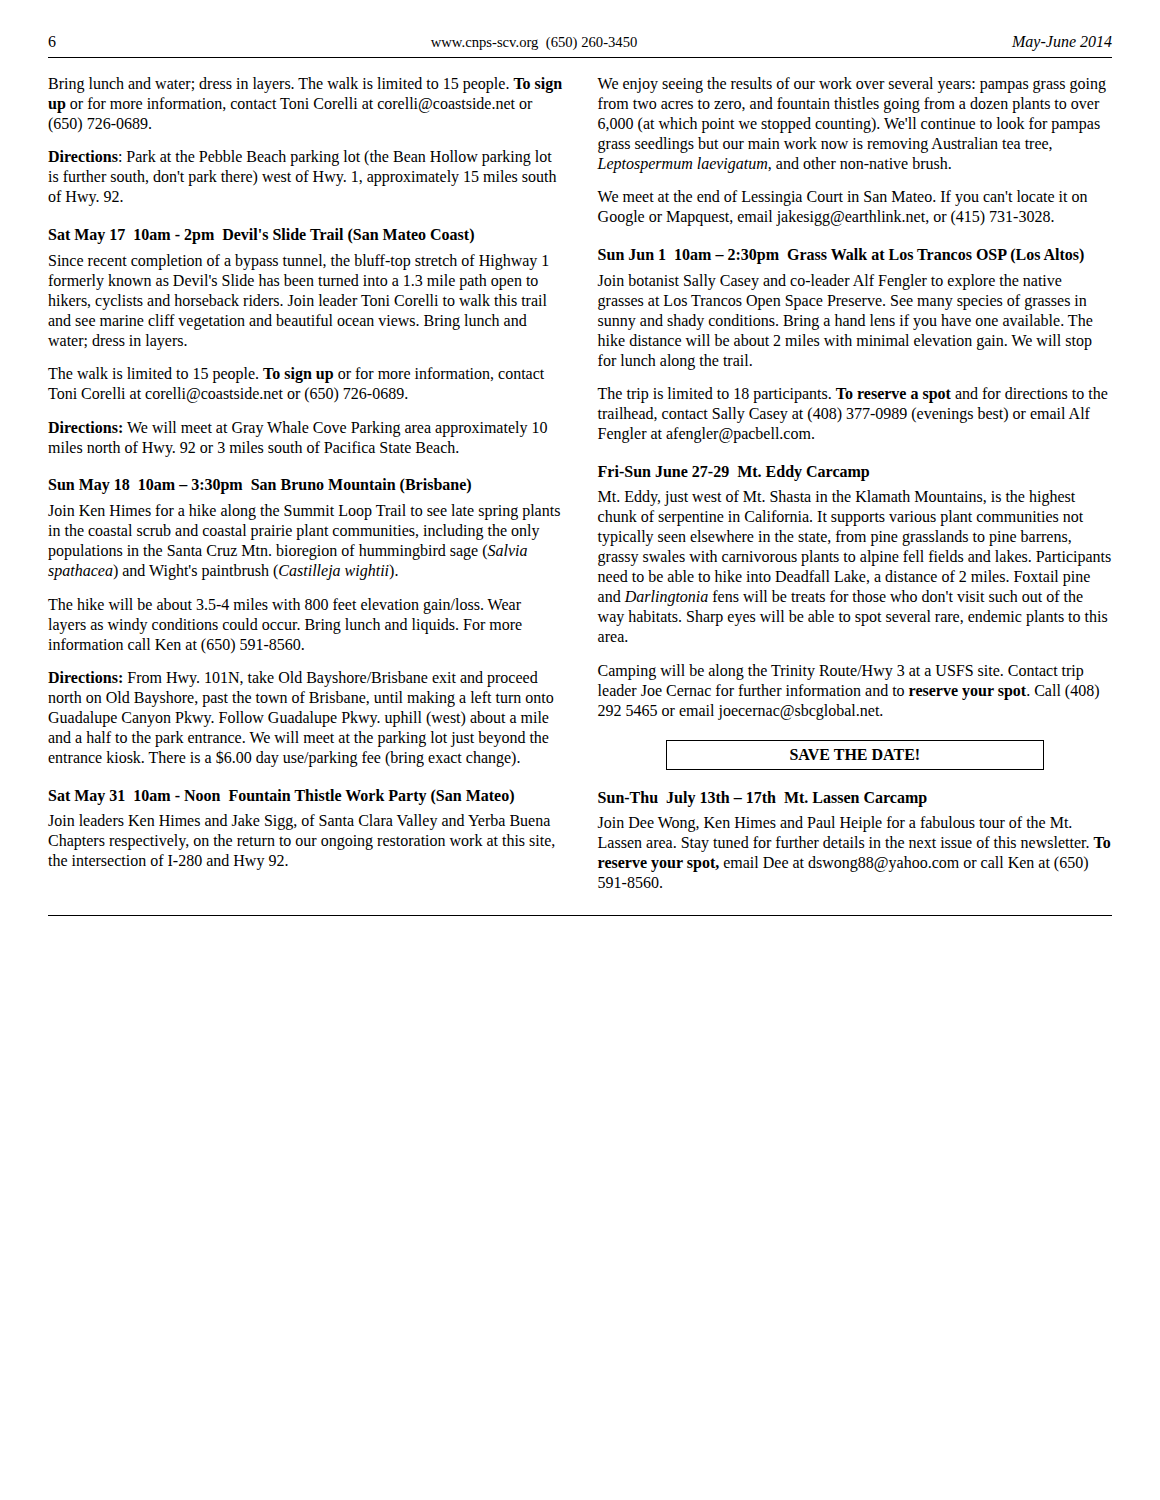6
www.cnps-scv.org (650) 260-3450
May-June 2014
Bring lunch and water; dress in layers. The walk is limited to 15 people. To sign up or for more information, contact Toni Corelli at corelli@coastside.net or (650) 726-0689.
Directions: Park at the Pebble Beach parking lot (the Bean Hollow parking lot is further south, don't park there) west of Hwy. 1, approximately 15 miles south of Hwy. 92.
Sat May 17 10am - 2pm Devil's Slide Trail (San Mateo Coast)
Since recent completion of a bypass tunnel, the bluff-top stretch of Highway 1 formerly known as Devil's Slide has been turned into a 1.3 mile path open to hikers, cyclists and horseback riders. Join leader Toni Corelli to walk this trail and see marine cliff vegetation and beautiful ocean views. Bring lunch and water; dress in layers.
The walk is limited to 15 people. To sign up or for more information, contact Toni Corelli at corelli@coastside.net or (650) 726-0689.
Directions: We will meet at Gray Whale Cove Parking area approximately 10 miles north of Hwy. 92 or 3 miles south of Pacifica State Beach.
Sun May 18 10am – 3:30pm San Bruno Mountain (Brisbane)
Join Ken Himes for a hike along the Summit Loop Trail to see late spring plants in the coastal scrub and coastal prairie plant communities, including the only populations in the Santa Cruz Mtn. bioregion of hummingbird sage (Salvia spathacea) and Wight's paintbrush (Castilleja wightii).
The hike will be about 3.5-4 miles with 800 feet elevation gain/loss. Wear layers as windy conditions could occur. Bring lunch and liquids. For more information call Ken at (650) 591-8560.
Directions: From Hwy. 101N, take Old Bayshore/Brisbane exit and proceed north on Old Bayshore, past the town of Brisbane, until making a left turn onto Guadalupe Canyon Pkwy. Follow Guadalupe Pkwy. uphill (west) about a mile and a half to the park entrance. We will meet at the parking lot just beyond the entrance kiosk. There is a $6.00 day use/parking fee (bring exact change).
Sat May 31 10am - Noon Fountain Thistle Work Party (San Mateo)
Join leaders Ken Himes and Jake Sigg, of Santa Clara Valley and Yerba Buena Chapters respectively, on the return to our ongoing restoration work at this site, the intersection of I-280 and Hwy 92.
We enjoy seeing the results of our work over several years: pampas grass going from two acres to zero, and fountain thistles going from a dozen plants to over 6,000 (at which point we stopped counting). We'll continue to look for pampas grass seedlings but our main work now is removing Australian tea tree, Leptospermum laevigatum, and other non-native brush.
We meet at the end of Lessingia Court in San Mateo. If you can't locate it on Google or Mapquest, email jakesigg@earthlink.net, or (415) 731-3028.
Sun Jun 1 10am – 2:30pm Grass Walk at Los Trancos OSP (Los Altos)
Join botanist Sally Casey and co-leader Alf Fengler to explore the native grasses at Los Trancos Open Space Preserve. See many species of grasses in sunny and shady conditions. Bring a hand lens if you have one available. The hike distance will be about 2 miles with minimal elevation gain. We will stop for lunch along the trail.
The trip is limited to 18 participants. To reserve a spot and for directions to the trailhead, contact Sally Casey at (408) 377-0989 (evenings best) or email Alf Fengler at afengler@pacbell.com.
Fri-Sun June 27-29 Mt. Eddy Carcamp
Mt. Eddy, just west of Mt. Shasta in the Klamath Mountains, is the highest chunk of serpentine in California. It supports various plant communities not typically seen elsewhere in the state, from pine grasslands to pine barrens, grassy swales with carnivorous plants to alpine fell fields and lakes. Participants need to be able to hike into Deadfall Lake, a distance of 2 miles. Foxtail pine and Darlingtonia fens will be treats for those who don't visit such out of the way habitats. Sharp eyes will be able to spot several rare, endemic plants to this area.
Camping will be along the Trinity Route/Hwy 3 at a USFS site. Contact trip leader Joe Cernac for further information and to reserve your spot. Call (408) 292 5465 or email joecernac@sbcglobal.net.
SAVE THE DATE!
Sun-Thu July 13th – 17th Mt. Lassen Carcamp
Join Dee Wong, Ken Himes and Paul Heiple for a fabulous tour of the Mt. Lassen area. Stay tuned for further details in the next issue of this newsletter. To reserve your spot, email Dee at dswong88@yahoo.com or call Ken at (650) 591-8560.